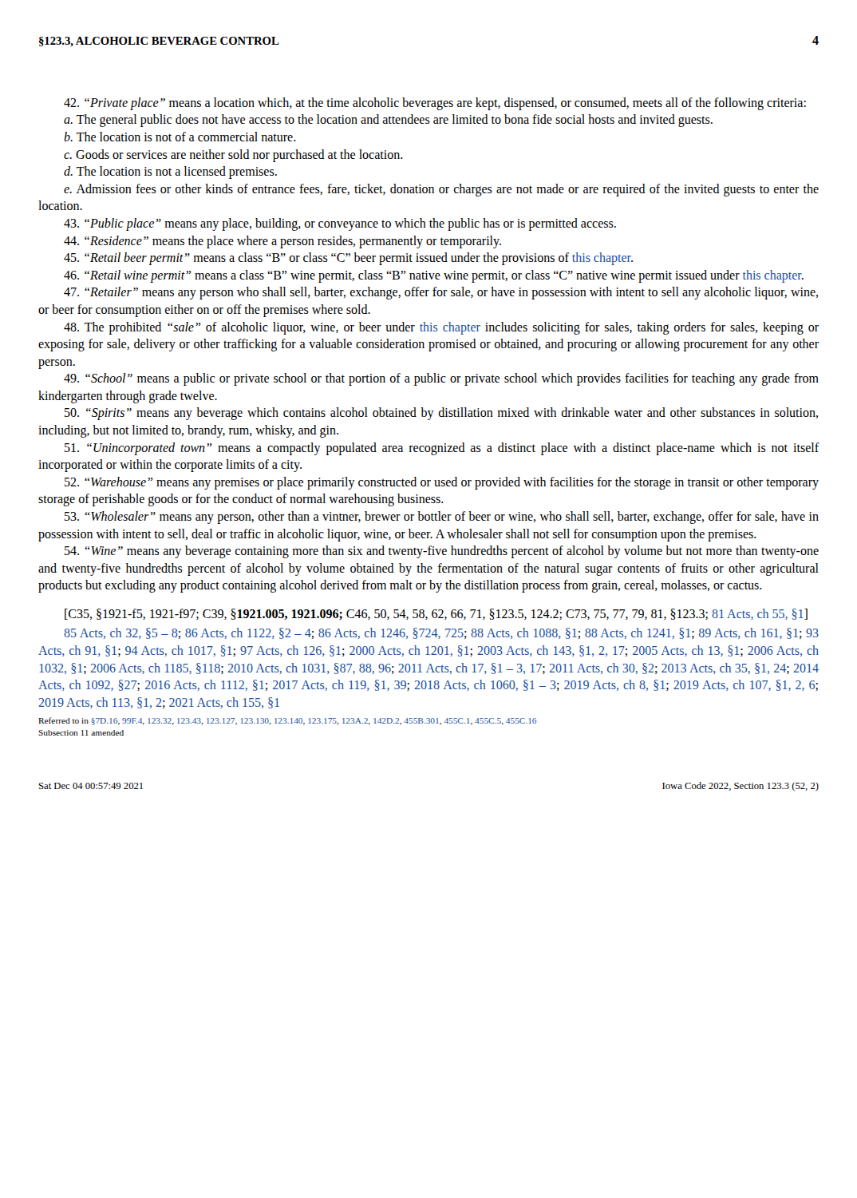§123.3, ALCOHOLIC BEVERAGE CONTROL 4
42. “Private place” means a location which, at the time alcoholic beverages are kept, dispensed, or consumed, meets all of the following criteria:
a. The general public does not have access to the location and attendees are limited to bona fide social hosts and invited guests.
b. The location is not of a commercial nature.
c. Goods or services are neither sold nor purchased at the location.
d. The location is not a licensed premises.
e. Admission fees or other kinds of entrance fees, fare, ticket, donation or charges are not made or are required of the invited guests to enter the location.
43. “Public place” means any place, building, or conveyance to which the public has or is permitted access.
44. “Residence” means the place where a person resides, permanently or temporarily.
45. “Retail beer permit” means a class “B” or class “C” beer permit issued under the provisions of this chapter.
46. “Retail wine permit” means a class “B” wine permit, class “B” native wine permit, or class “C” native wine permit issued under this chapter.
47. “Retailer” means any person who shall sell, barter, exchange, offer for sale, or have in possession with intent to sell any alcoholic liquor, wine, or beer for consumption either on or off the premises where sold.
48. The prohibited “sale” of alcoholic liquor, wine, or beer under this chapter includes soliciting for sales, taking orders for sales, keeping or exposing for sale, delivery or other trafficking for a valuable consideration promised or obtained, and procuring or allowing procurement for any other person.
49. “School” means a public or private school or that portion of a public or private school which provides facilities for teaching any grade from kindergarten through grade twelve.
50. “Spirits” means any beverage which contains alcohol obtained by distillation mixed with drinkable water and other substances in solution, including, but not limited to, brandy, rum, whisky, and gin.
51. “Unincorporated town” means a compactly populated area recognized as a distinct place with a distinct place-name which is not itself incorporated or within the corporate limits of a city.
52. “Warehouse” means any premises or place primarily constructed or used or provided with facilities for the storage in transit or other temporary storage of perishable goods or for the conduct of normal warehousing business.
53. “Wholesaler” means any person, other than a vintner, brewer or bottler of beer or wine, who shall sell, barter, exchange, offer for sale, have in possession with intent to sell, deal or traffic in alcoholic liquor, wine, or beer. A wholesaler shall not sell for consumption upon the premises.
54. “Wine” means any beverage containing more than six and twenty-five hundredths percent of alcohol by volume but not more than twenty-one and twenty-five hundredths percent of alcohol by volume obtained by the fermentation of the natural sugar contents of fruits or other agricultural products but excluding any product containing alcohol derived from malt or by the distillation process from grain, cereal, molasses, or cactus.
[C35, §1921-f5, 1921-f97; C39, §1921.005, 1921.096; C46, 50, 54, 58, 62, 66, 71, §123.5, 124.2; C73, 75, 77, 79, 81, §123.3; 81 Acts, ch 55, §1]
85 Acts, ch 32, §5 – 8; 86 Acts, ch 1122, §2 – 4; 86 Acts, ch 1246, §724, 725; 88 Acts, ch 1088, §1; 88 Acts, ch 1241, §1; 89 Acts, ch 161, §1; 93 Acts, ch 91, §1; 94 Acts, ch 1017, §1; 97 Acts, ch 126, §1; 2000 Acts, ch 1201, §1; 2003 Acts, ch 143, §1, 2, 17; 2005 Acts, ch 13, §1; 2006 Acts, ch 1032, §1; 2006 Acts, ch 1185, §118; 2010 Acts, ch 1031, §87, 88, 96; 2011 Acts, ch 17, §1 – 3, 17; 2011 Acts, ch 30, §2; 2013 Acts, ch 35, §1, 24; 2014 Acts, ch 1092, §27; 2016 Acts, ch 1112, §1; 2017 Acts, ch 119, §1, 39; 2018 Acts, ch 1060, §1 – 3; 2019 Acts, ch 8, §1; 2019 Acts, ch 107, §1, 2, 6; 2019 Acts, ch 113, §1, 2; 2021 Acts, ch 155, §1
Referred to in §7D.16, 99F.4, 123.32, 123.43, 123.127, 123.130, 123.140, 123.175, 123A.2, 142D.2, 455B.301, 455C.1, 455C.5, 455C.16
Subsection 11 amended
Sat Dec 04 00:57:49 2021 Iowa Code 2022, Section 123.3 (52, 2)